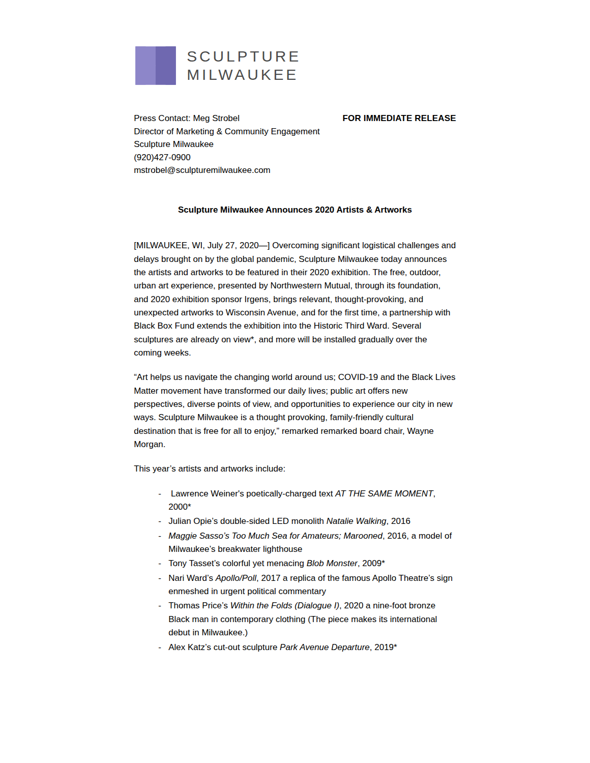Sculpture
Milwaukee
FOR IMMEDIATE RELEASE
Press Contact: Meg Strobel
Director of Marketing & Community Engagement
Sculpture Milwaukee
(920)427-0900
mstrobel@sculpturemilwaukee.com
Sculpture Milwaukee Announces 2020 Artists & Artworks
[MILWAUKEE, WI, July 27, 2020—] Overcoming significant logistical challenges and delays brought on by the global pandemic, Sculpture Milwaukee today announces the artists and artworks to be featured in their 2020 exhibition. The free, outdoor, urban art experience, presented by Northwestern Mutual, through its foundation, and 2020 exhibition sponsor Irgens, brings relevant, thought-provoking, and unexpected artworks to Wisconsin Avenue, and for the first time, a partnership with Black Box Fund extends the exhibition into the Historic Third Ward. Several sculptures are already on view*, and more will be installed gradually over the coming weeks.
“Art helps us navigate the changing world around us; COVID-19 and the Black Lives Matter movement have transformed our daily lives; public art offers new perspectives, diverse points of view, and opportunities to experience our city in new ways. Sculpture Milwaukee is a thought provoking, family-friendly cultural destination that is free for all to enjoy,” remarked remarked board chair, Wayne Morgan.
This year’s artists and artworks include:
Lawrence Weiner's poetically-charged text AT THE SAME MOMENT, 2000*
Julian Opie’s double-sided LED monolith Natalie Walking, 2016
Maggie Sasso’s Too Much Sea for Amateurs; Marooned, 2016, a model of Milwaukee’s breakwater lighthouse
Tony Tasset’s colorful yet menacing Blob Monster, 2009*
Nari Ward’s Apollo/Poll, 2017 a replica of the famous Apollo Theatre’s sign enmeshed in urgent political commentary
Thomas Price’s Within the Folds (Dialogue I), 2020 a nine-foot bronze Black man in contemporary clothing (The piece makes its international debut in Milwaukee.)
Alex Katz’s cut-out sculpture Park Avenue Departure, 2019*